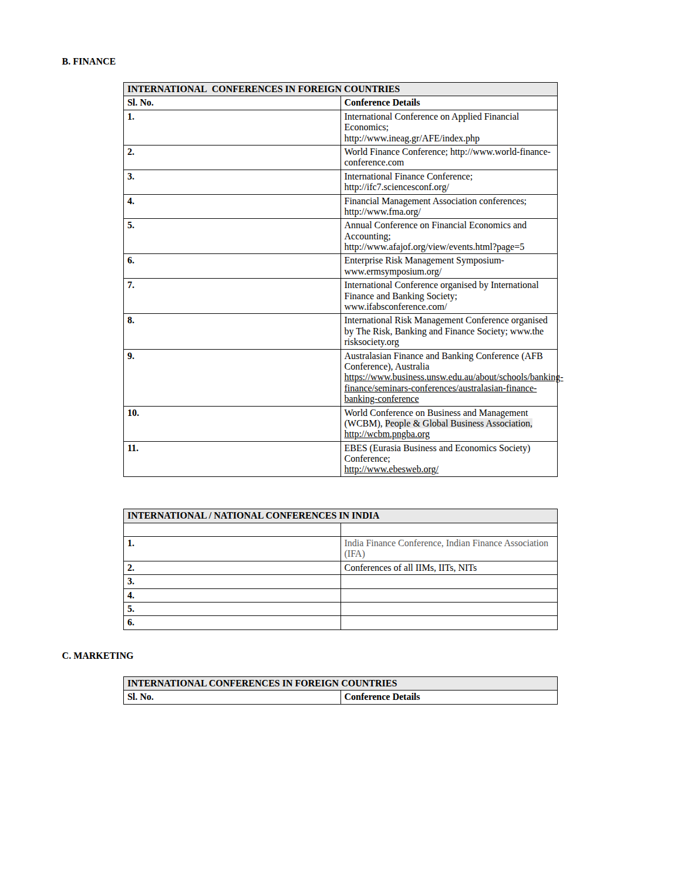B. FINANCE
| INTERNATIONAL CONFERENCES IN FOREIGN COUNTRIES |
| Sl. No. | Conference Details |
| 1. | International Conference on Applied Financial Economics; http://www.ineag.gr/AFE/index.php |
| 2. | World Finance Conference; http://www.world-finance-conference.com |
| 3. | International Finance Conference; http://ifc7.sciencesconf.org/ |
| 4. | Financial Management Association conferences; http://www.fma.org/ |
| 5. | Annual Conference on Financial Economics and Accounting; http://www.afajof.org/view/events.html?page=5 |
| 6. | Enterprise Risk Management Symposium- www.ermsymposium.org/ |
| 7. | International Conference organised by International Finance and Banking Society; www.ifabsconference.com/ |
| 8. | International Risk Management Conference organised by The Risk, Banking and Finance Society; www.the risksociety.org |
| 9. | Australasian Finance and Banking Conference (AFB Conference), Australia https://www.business.unsw.edu.au/about/schools/banking-finance/seminars-conferences/australasian-finance-banking-conference |
| 10. | World Conference on Business and Management (WCBM), People & Global Business Association, http://wcbm.pngba.org |
| 11. | EBES (Eurasia Business and Economics Society) Conference; http://www.ebesweb.org/ |
| INTERNATIONAL / NATIONAL CONFERENCES IN INDIA |
| 1. | India Finance Conference, Indian Finance Association (IFA) |
| 2. | Conferences of all IIMs, IITs, NITs |
| 3. | |
| 4. | |
| 5. | |
| 6. | |
C. MARKETING
| INTERNATIONAL CONFERENCES IN FOREIGN COUNTRIES |
| Sl. No. | Conference Details |